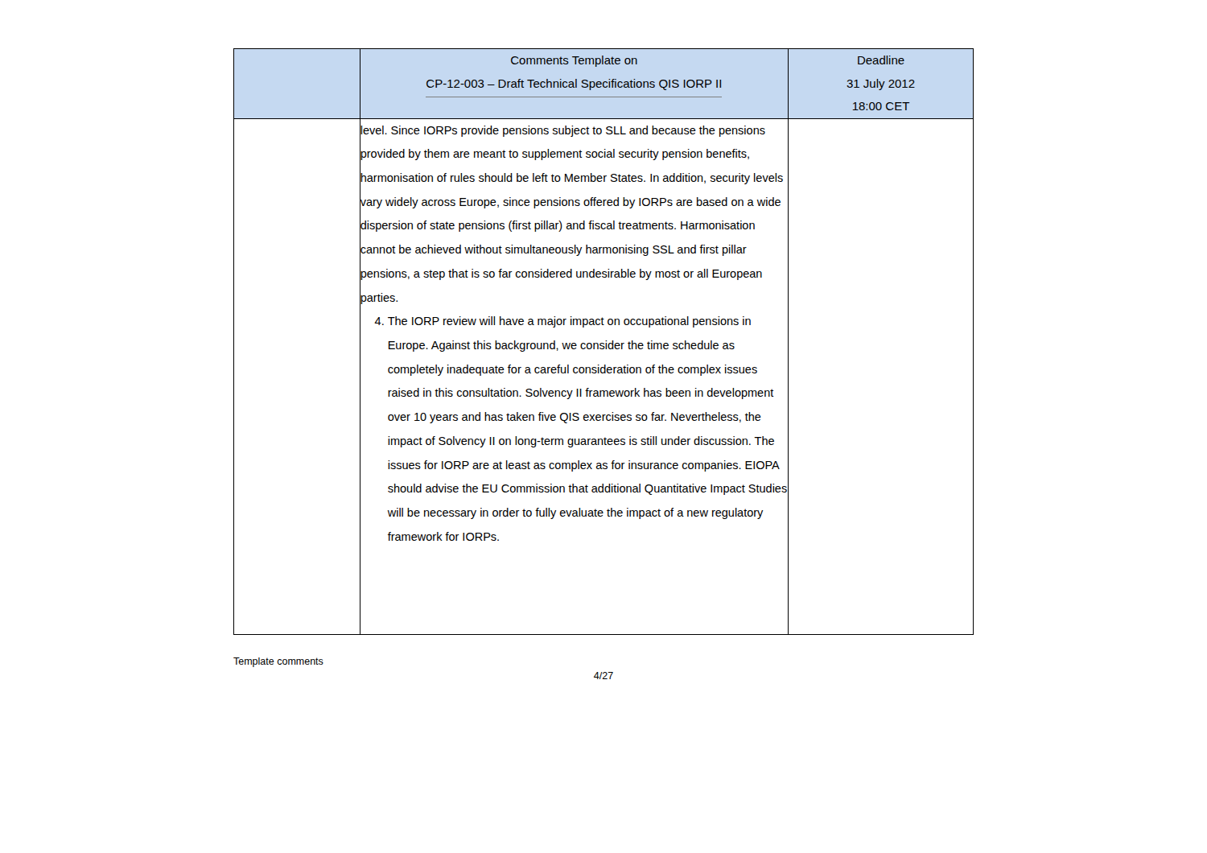| | Comments Template on CP-12-003 – Draft Technical Specifications QIS IORP II | Deadline 31 July 2012 18:00 CET |
| | level. Since IORPs provide pensions subject to SLL and because the pensions provided by them are meant to supplement social security pension benefits, harmonisation of rules should be left to Member States. In addition, security levels vary widely across Europe, since pensions offered by IORPs are based on a wide dispersion of state pensions (first pillar) and fiscal treatments. Harmonisation cannot be achieved without simultaneously harmonising SSL and first pillar pensions, a step that is so far considered undesirable by most or all European parties. The IORP review will have a major impact on occupational pensions in Europe. Against this background, we consider the time schedule as completely inadequate for a careful consideration of the complex issues raised in this consultation. Solvency II framework has been in development over 10 years and has taken five QIS exercises so far. Nevertheless, the impact of Solvency II on long-term guarantees is still under discussion. The issues for IORP are at least as complex as for insurance companies. EIOPA should advise the EU Commission that additional Quantitative Impact Studies will be necessary in order to fully evaluate the impact of a new regulatory framework for IORPs. | |
Template comments
4/27